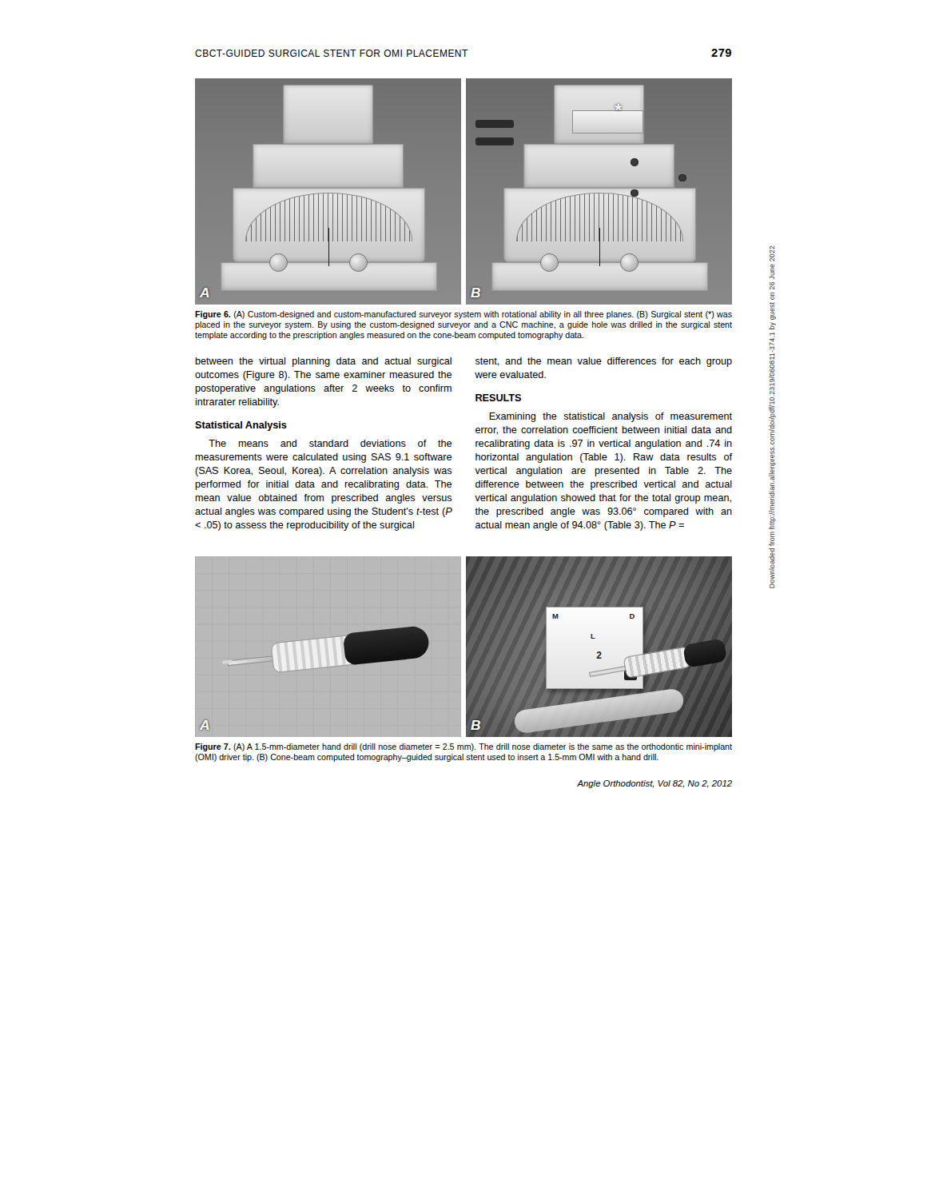CBCT-guided surgical stent for OMI placement
279
Downloaded from http://meridian.allenpress.com/doi/pdf/10.2319/060811-374.1 by guest on 26 June 2022
A
*
B
Figure 6. (A) Custom-designed and custom-manufactured surveyor system with rotational ability in all three planes. (B) Surgical stent (*) was placed in the surveyor system. By using the custom-designed surveyor and a CNC machine, a guide hole was drilled in the surgical stent template according to the prescription angles measured on the cone-beam computed tomography data.
between the virtual planning data and actual surgical outcomes (Figure 8). The same examiner measured the postoperative angulations after 2 weeks to confirm intrarater reliability.
Statistical Analysis
The means and standard deviations of the measurements were calculated using SAS 9.1 software (SAS Korea, Seoul, Korea). A correlation analysis was performed for initial data and recalibrating data. The mean value obtained from prescribed angles versus actual angles was compared using the Student's t-test (P < .05) to assess the reproducibility of the surgical
stent, and the mean value differences for each group were evaluated.
Results
Examining the statistical analysis of measurement error, the correlation coefficient between initial data and recalibrating data is .97 in vertical angulation and .74 in horizontal angulation (Table 1). Raw data results of vertical angulation are presented in Table 2. The difference between the prescribed vertical and actual vertical angulation showed that for the total group mean, the prescribed angle was 93.06° compared with an actual mean angle of 94.08° (Table 3). The P =
A
M D L 2
B
Figure 7. (A) A 1.5-mm-diameter hand drill (drill nose diameter = 2.5 mm). The drill nose diameter is the same as the orthodontic mini-implant (OMI) driver tip. (B) Cone-beam computed tomography–guided surgical stent used to insert a 1.5-mm OMI with a hand drill.
Angle Orthodontist, Vol 82, No 2, 2012